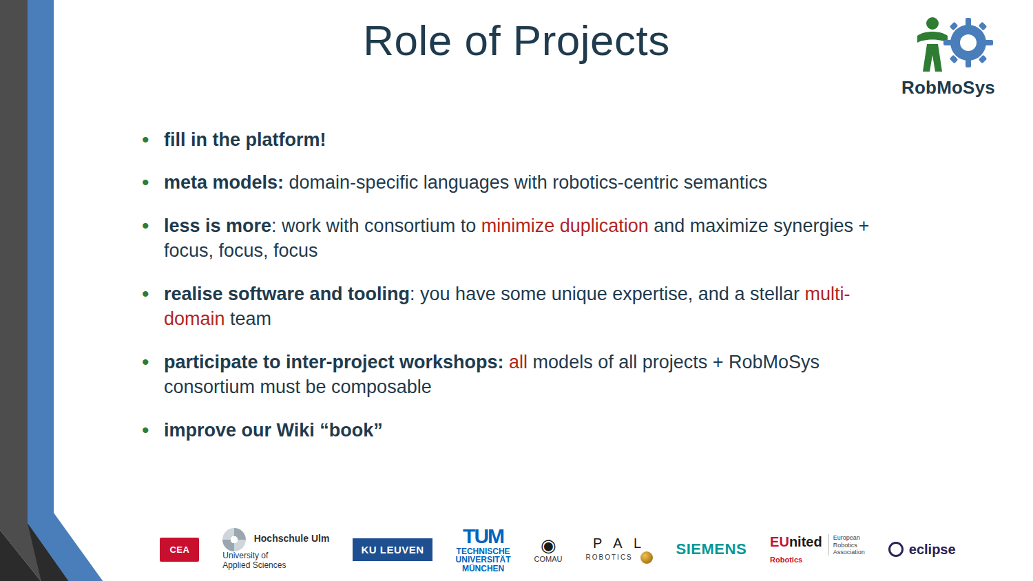RobMoSys
Role of Projects
fill in the platform!
meta models: domain-specific languages with robotics-centric semantics
less is more: work with consortium to minimize duplication and maximize synergies + focus, focus, focus
realise software and tooling: you have some unique expertise, and a stellar multi-domain team
participate to inter-project workshops: all models of all projects + RobMoSys consortium must be composable
improve our Wiki “book”
CEA
Hochschule Ulm
University of
Applied Sciences
KU LEUVEN
TUM TECHNISCHE
UNIVERSITÄT
MÜNCHEN
◉ COMAU
P A L ROBOTICS
SIEMENS
EUnited European
Robotics
Association
Robotics
eclipse